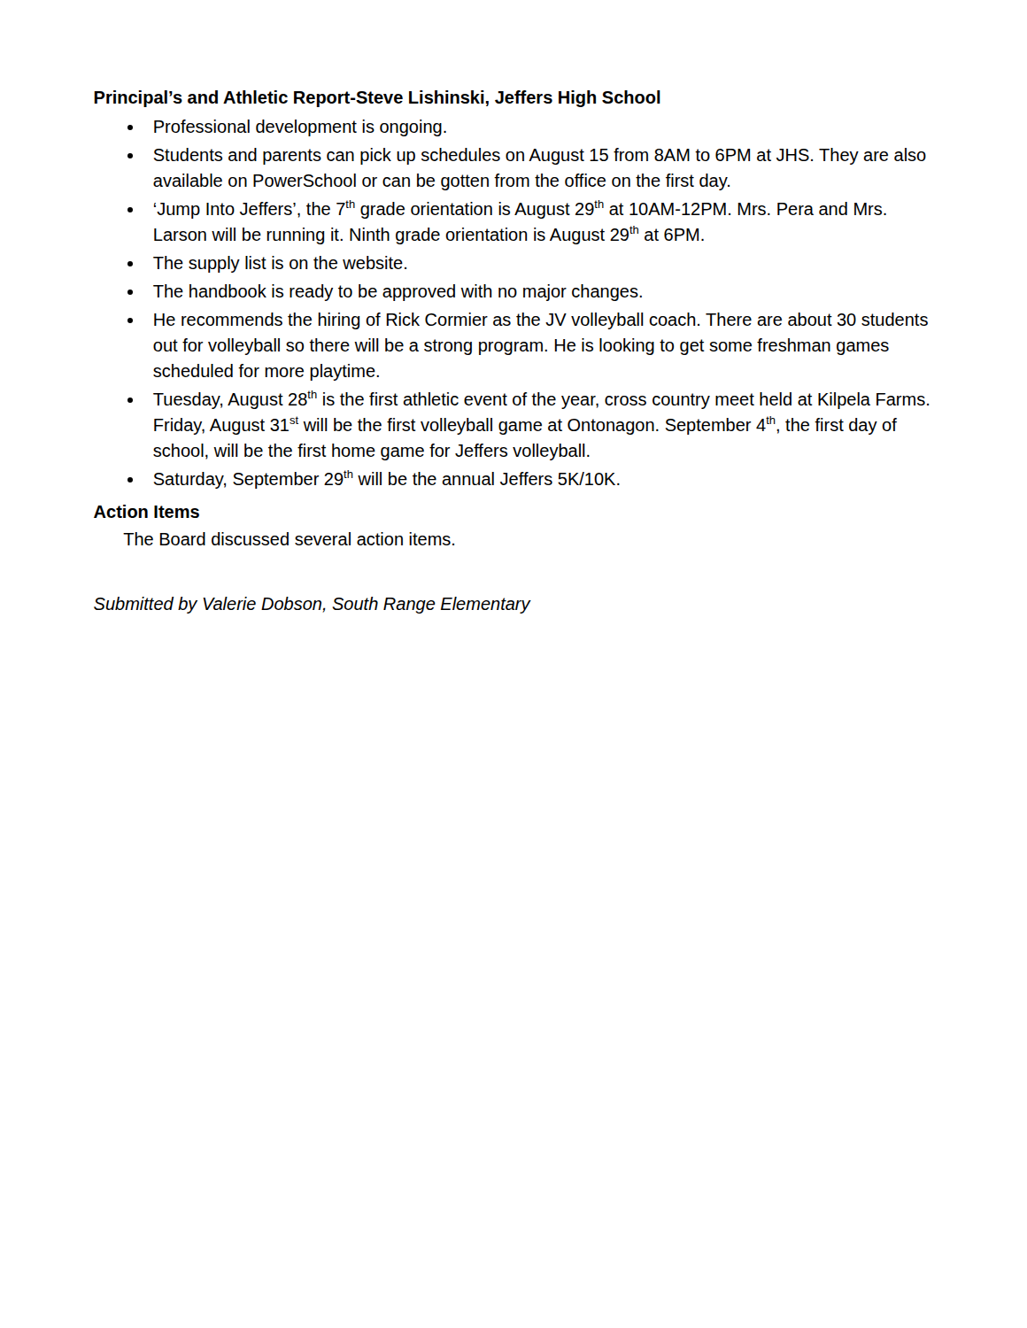Principal’s and Athletic Report-Steve Lishinski, Jeffers High School
Professional development is ongoing.
Students and parents can pick up schedules on August 15 from 8AM to 6PM at JHS. They are also available on PowerSchool or can be gotten from the office on the first day.
‘Jump Into Jeffers’, the 7th grade orientation is August 29th at 10AM-12PM. Mrs. Pera and Mrs. Larson will be running it. Ninth grade orientation is August 29th at 6PM.
The supply list is on the website.
The handbook is ready to be approved with no major changes.
He recommends the hiring of Rick Cormier as the JV volleyball coach. There are about 30 students out for volleyball so there will be a strong program. He is looking to get some freshman games scheduled for more playtime.
Tuesday, August 28th is the first athletic event of the year, cross country meet held at Kilpela Farms. Friday, August 31st will be the first volleyball game at Ontonagon. September 4th, the first day of school, will be the first home game for Jeffers volleyball.
Saturday, September 29th will be the annual Jeffers 5K/10K.
Action Items
The Board discussed several action items.
Submitted by Valerie Dobson, South Range Elementary